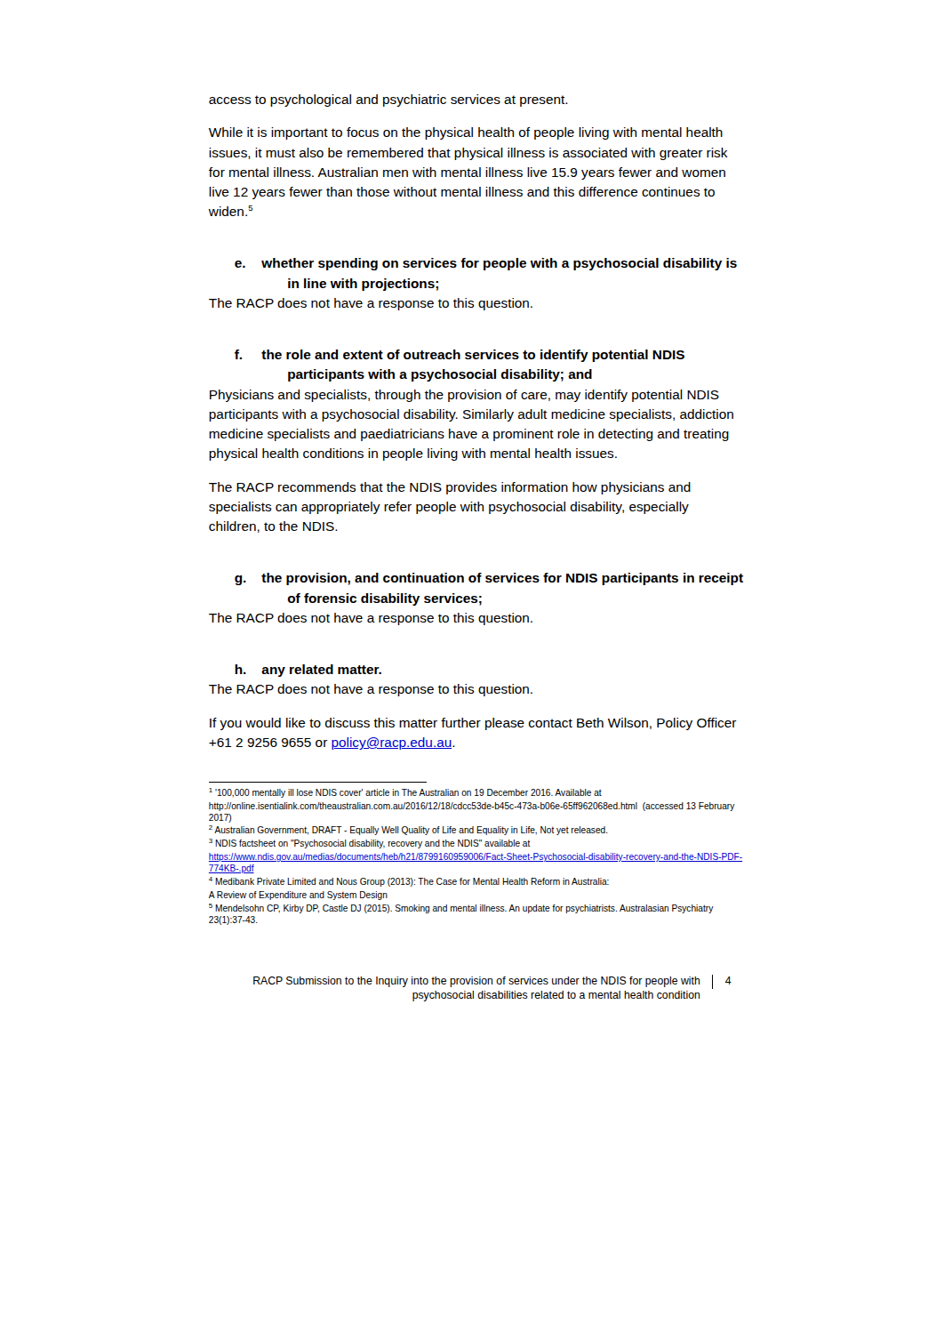access to psychological and psychiatric services at present.
While it is important to focus on the physical health of people living with mental health issues, it must also be remembered that physical illness is associated with greater risk for mental illness. Australian men with mental illness live 15.9 years fewer and women live 12 years fewer than those without mental illness and this difference continues to widen.5
e. whether spending on services for people with a psychosocial disability is in line with projections;
The RACP does not have a response to this question.
f. the role and extent of outreach services to identify potential NDIS participants with a psychosocial disability; and
Physicians and specialists, through the provision of care, may identify potential NDIS participants with a psychosocial disability. Similarly adult medicine specialists, addiction medicine specialists and paediatricians have a prominent role in detecting and treating physical health conditions in people living with mental health issues.
The RACP recommends that the NDIS provides information how physicians and specialists can appropriately refer people with psychosocial disability, especially children, to the NDIS.
g. the provision, and continuation of services for NDIS participants in receipt of forensic disability services;
The RACP does not have a response to this question.
h. any related matter.
The RACP does not have a response to this question.
If you would like to discuss this matter further please contact Beth Wilson, Policy Officer +61 2 9256 9655 or policy@racp.edu.au.
1 '100,000 mentally ill lose NDIS cover' article in The Australian on 19 December 2016. Available at
http://online.isentialink.com/theaustralian.com.au/2016/12/18/cdcc53de-b45c-473a-b06e-65ff962068ed.html (accessed 13 February 2017)
2 Australian Government, DRAFT - Equally Well Quality of Life and Equality in Life, Not yet released.
3 NDIS factsheet on "Psychosocial disability, recovery and the NDIS" available at
https://www.ndis.gov.au/medias/documents/heb/h21/8799160959006/Fact-Sheet-Psychosocial-disability-recovery-and-the-NDIS-PDF-774KB-.pdf
4 Medibank Private Limited and Nous Group (2013): The Case for Mental Health Reform in Australia:
A Review of Expenditure and System Design
5 Mendelsohn CP, Kirby DP, Castle DJ (2015). Smoking and mental illness. An update for psychiatrists. Australasian Psychiatry 23(1):37-43.
RACP Submission to the Inquiry into the provision of services under the NDIS for people with psychosocial disabilities related to a mental health condition
4